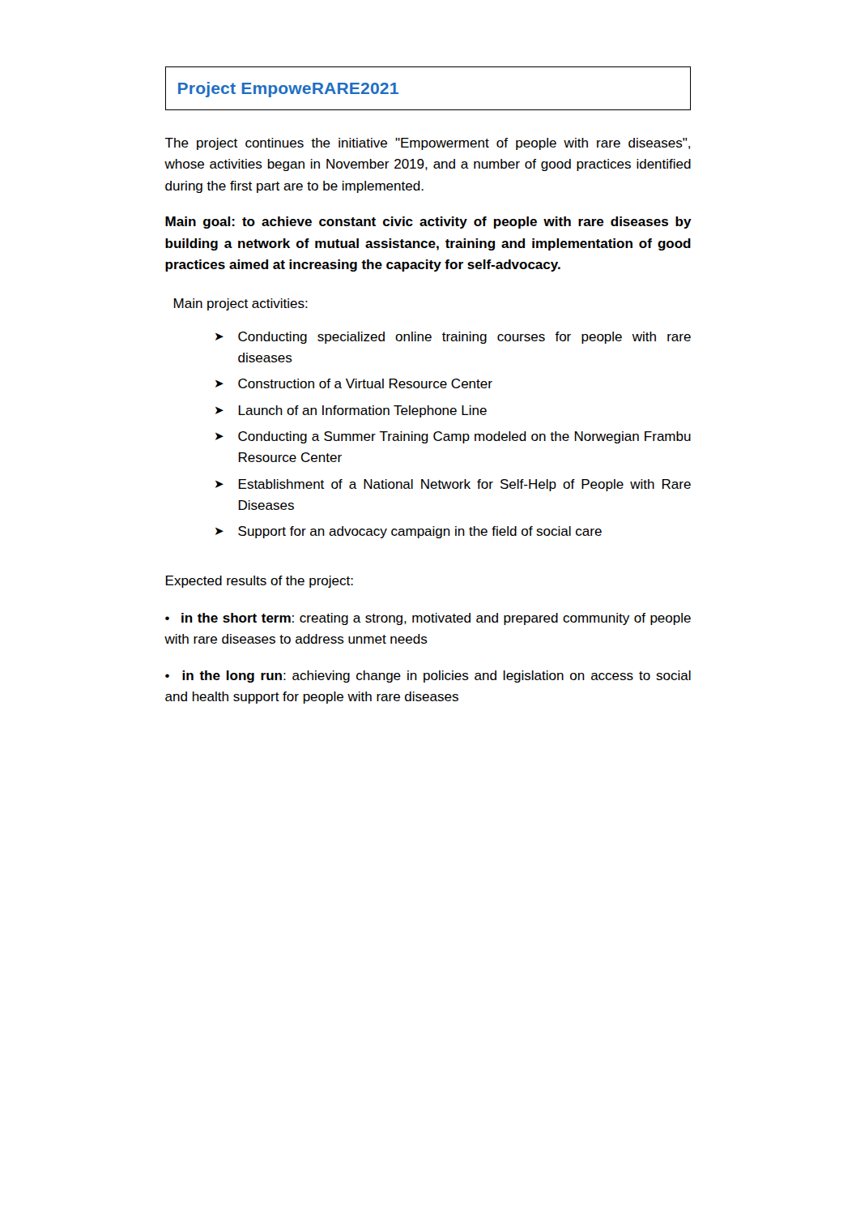Project EmpoweRARE2021
The project continues the initiative "Empowerment of people with rare diseases", whose activities began in November 2019, and a number of good practices identified during the first part are to be implemented.
Main goal: to achieve constant civic activity of people with rare diseases by building a network of mutual assistance, training and implementation of good practices aimed at increasing the capacity for self-advocacy.
Main project activities:
Conducting specialized online training courses for people with rare diseases
Construction of a Virtual Resource Center
Launch of an Information Telephone Line
Conducting a Summer Training Camp modeled on the Norwegian Frambu Resource Center
Establishment of a National Network for Self-Help of People with Rare Diseases
Support for an advocacy campaign in the field of social care
Expected results of the project:
• in the short term: creating a strong, motivated and prepared community of people with rare diseases to address unmet needs
• in the long run: achieving change in policies and legislation on access to social and health support for people with rare diseases